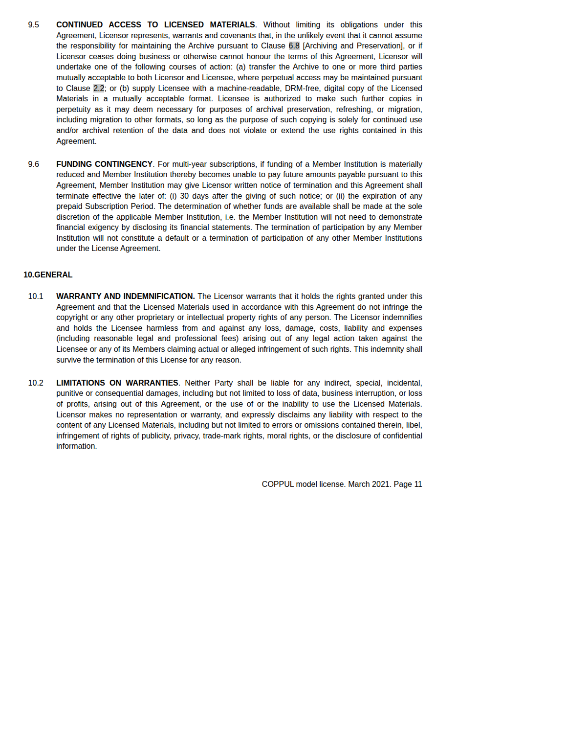9.5
CONTINUED ACCESS TO LICENSED MATERIALS. Without limiting its obligations under this Agreement, Licensor represents, warrants and covenants that, in the unlikely event that it cannot assume the responsibility for maintaining the Archive pursuant to Clause 6.8 [Archiving and Preservation], or if Licensor ceases doing business or otherwise cannot honour the terms of this Agreement, Licensor will undertake one of the following courses of action: (a) transfer the Archive to one or more third parties mutually acceptable to both Licensor and Licensee, where perpetual access may be maintained pursuant to Clause 2.2; or (b) supply Licensee with a machine-readable, DRM-free, digital copy of the Licensed Materials in a mutually acceptable format. Licensee is authorized to make such further copies in perpetuity as it may deem necessary for purposes of archival preservation, refreshing, or migration, including migration to other formats, so long as the purpose of such copying is solely for continued use and/or archival retention of the data and does not violate or extend the use rights contained in this Agreement.
9.6
FUNDING CONTINGENCY. For multi-year subscriptions, if funding of a Member Institution is materially reduced and Member Institution thereby becomes unable to pay future amounts payable pursuant to this Agreement, Member Institution may give Licensor written notice of termination and this Agreement shall terminate effective the later of: (i) 30 days after the giving of such notice; or (ii) the expiration of any prepaid Subscription Period. The determination of whether funds are available shall be made at the sole discretion of the applicable Member Institution, i.e. the Member Institution will not need to demonstrate financial exigency by disclosing its financial statements. The termination of participation by any Member Institution will not constitute a default or a termination of participation of any other Member Institutions under the License Agreement.
10.GENERAL
10.1
WARRANTY AND INDEMNIFICATION. The Licensor warrants that it holds the rights granted under this Agreement and that the Licensed Materials used in accordance with this Agreement do not infringe the copyright or any other proprietary or intellectual property rights of any person. The Licensor indemnifies and holds the Licensee harmless from and against any loss, damage, costs, liability and expenses (including reasonable legal and professional fees) arising out of any legal action taken against the Licensee or any of its Members claiming actual or alleged infringement of such rights. This indemnity shall survive the termination of this License for any reason.
10.2
LIMITATIONS ON WARRANTIES. Neither Party shall be liable for any indirect, special, incidental, punitive or consequential damages, including but not limited to loss of data, business interruption, or loss of profits, arising out of this Agreement, or the use of or the inability to use the Licensed Materials. Licensor makes no representation or warranty, and expressly disclaims any liability with respect to the content of any Licensed Materials, including but not limited to errors or omissions contained therein, libel, infringement of rights of publicity, privacy, trade-mark rights, moral rights, or the disclosure of confidential information.
COPPUL model license. March 2021. Page 11